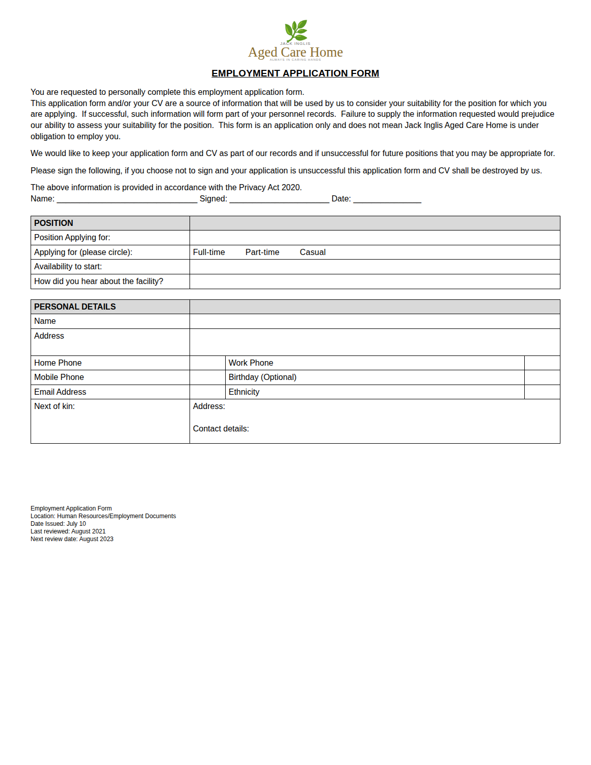🌿
JACK INGLIS
Aged Care Home
ALWAYS IN CARING HANDS
EMPLOYMENT APPLICATION FORM
You are requested to personally complete this employment application form.
This application form and/or your CV are a source of information that will be used by us to consider your suitability for the position for which you are applying. If successful, such information will form part of your personnel records. Failure to supply the information requested would prejudice our ability to assess your suitability for the position. This form is an application only and does not mean Jack Inglis Aged Care Home is under obligation to employ you.
We would like to keep your application form and CV as part of our records and if unsuccessful for future positions that you may be appropriate for.
Please sign the following, if you choose not to sign and your application is unsuccessful this application form and CV shall be destroyed by us.
The above information is provided in accordance with the Privacy Act 2020.
Name: _______________________________ Signed: ______________________ Date: _______________
| POSITION | |
| --- | --- |
| Position Applying for: | |
| Applying for (please circle): | Full-time Part-time Casual |
| Availability to start: | |
| How did you hear about the facility? | |
| PERSONAL DETAILS | |
| --- | --- |
| Name | |
| Address | |
| Home Phone | | Work Phone | |
| Mobile Phone | | Birthday (Optional) | |
| Email Address | | Ethnicity | |
| Next of kin: | Address: Contact details: |
Employment Application Form
Location: Human Resources/Employment Documents
Date Issued: July 10
Last reviewed: August 2021
Next review date: August 2023